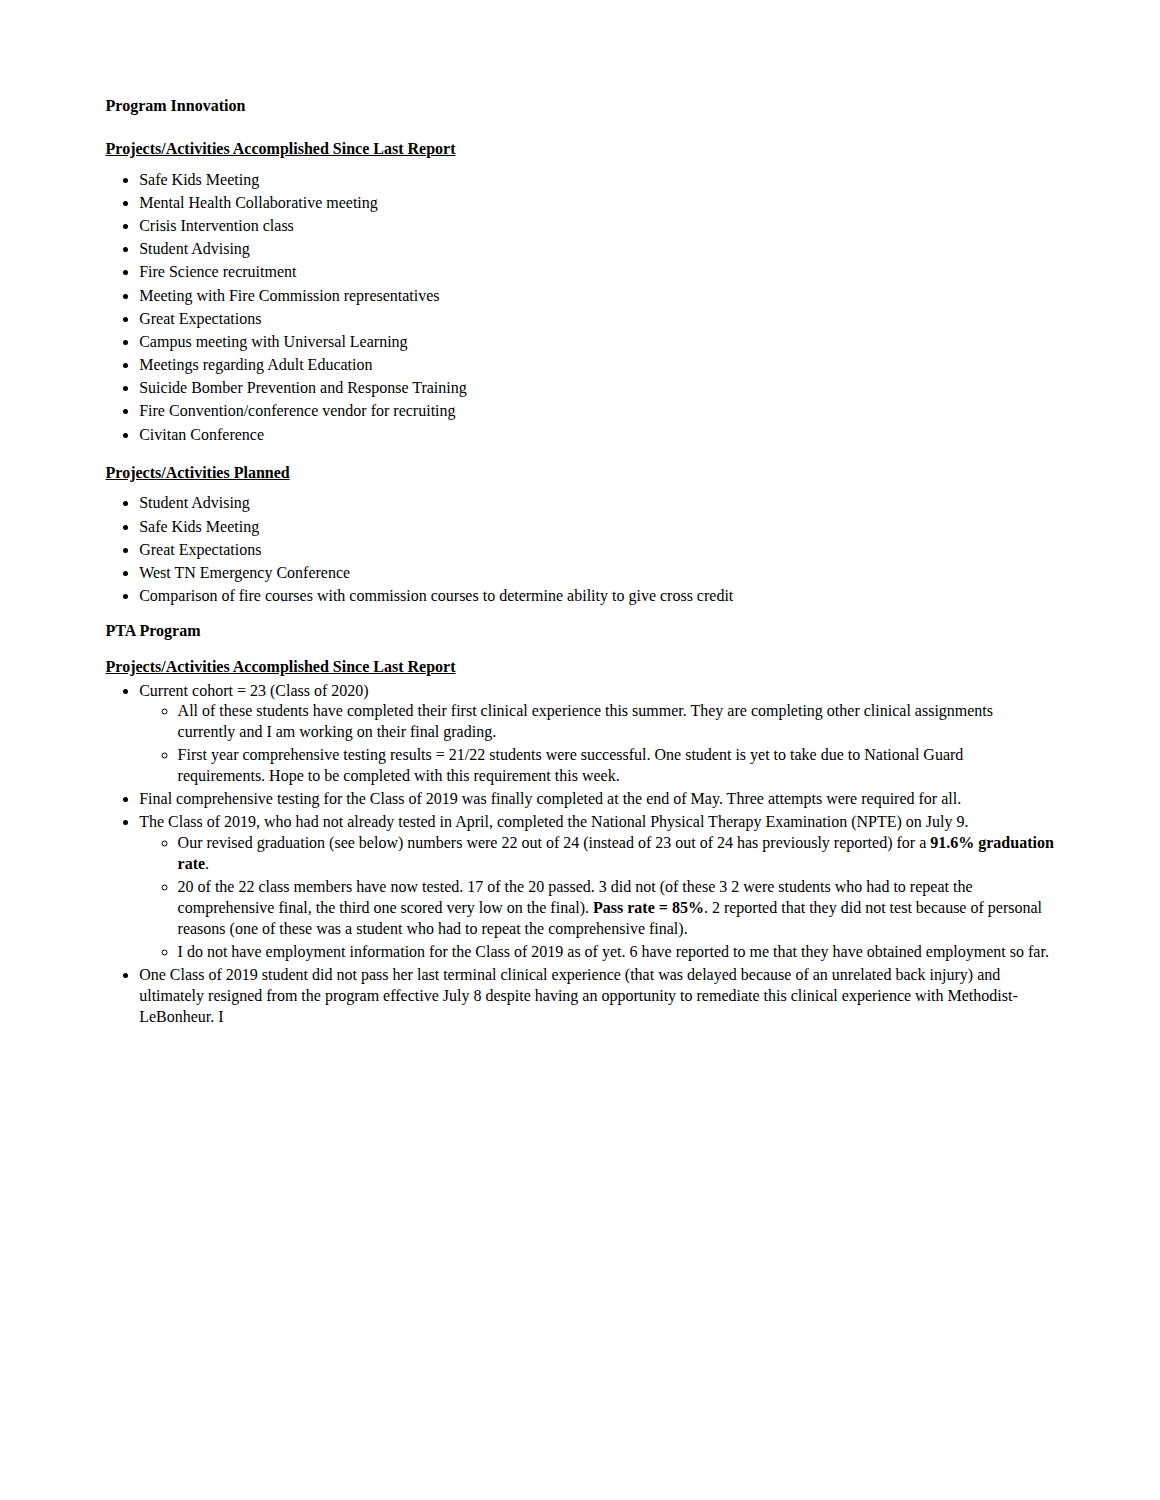Program Innovation
Projects/Activities Accomplished Since Last Report
Safe Kids Meeting
Mental Health Collaborative meeting
Crisis Intervention class
Student Advising
Fire Science recruitment
Meeting with Fire Commission representatives
Great Expectations
Campus meeting with Universal Learning
Meetings regarding Adult Education
Suicide Bomber Prevention and Response Training
Fire Convention/conference vendor for recruiting
Civitan Conference
Projects/Activities Planned
Student Advising
Safe Kids Meeting
Great Expectations
West TN Emergency Conference
Comparison of fire courses with commission courses to determine ability to give cross credit
PTA Program
Projects/Activities Accomplished Since Last Report
Current cohort = 23 (Class of 2020)
All of these students have completed their first clinical experience this summer. They are completing other clinical assignments currently and I am working on their final grading.
First year comprehensive testing results = 21/22 students were successful. One student is yet to take due to National Guard requirements. Hope to be completed with this requirement this week.
Final comprehensive testing for the Class of 2019 was finally completed at the end of May. Three attempts were required for all.
The Class of 2019, who had not already tested in April, completed the National Physical Therapy Examination (NPTE) on July 9.
Our revised graduation (see below) numbers were 22 out of 24 (instead of 23 out of 24 has previously reported) for a 91.6% graduation rate.
20 of the 22 class members have now tested. 17 of the 20 passed. 3 did not (of these 3 2 were students who had to repeat the comprehensive final, the third one scored very low on the final). Pass rate = 85%. 2 reported that they did not test because of personal reasons (one of these was a student who had to repeat the comprehensive final).
I do not have employment information for the Class of 2019 as of yet. 6 have reported to me that they have obtained employment so far.
One Class of 2019 student did not pass her last terminal clinical experience (that was delayed because of an unrelated back injury) and ultimately resigned from the program effective July 8 despite having an opportunity to remediate this clinical experience with Methodist-LeBonheur. I